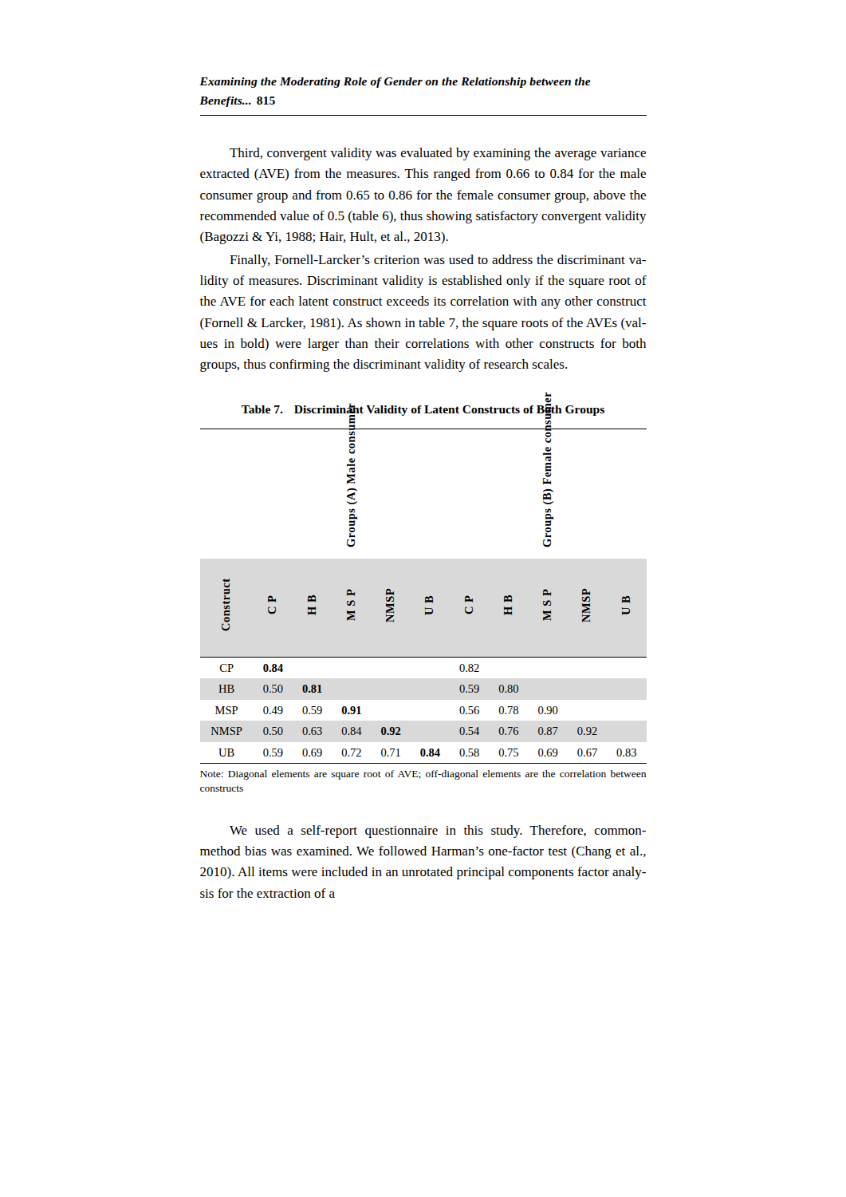Examining the Moderating Role of Gender on the Relationship between the Benefits...815
Third, convergent validity was evaluated by examining the average variance extracted (AVE) from the measures. This ranged from 0.66 to 0.84 for the male consumer group and from 0.65 to 0.86 for the female consumer group, above the recommended value of 0.5 (table 6), thus showing satisfactory convergent validity (Bagozzi & Yi, 1988; Hair, Hult, et al., 2013).
Finally, Fornell-Larcker’s criterion was used to address the discriminant validity of measures. Discriminant validity is established only if the square root of the AVE for each latent construct exceeds its correlation with any other construct (Fornell & Larcker, 1981). As shown in table 7, the square roots of the AVEs (values in bold) were larger than their correlations with other constructs for both groups, thus confirming the discriminant validity of research scales.
Table 7. Discriminant Validity of Latent Constructs of Both Groups
| | Groups (A) Male consumer | Groups (B) Female consumer |
| Construct | C P | H B | M S P | NMSP | U B | C P | H B | M S P | NMSP | U B |
| CP | 0.84 | | | | | 0.82 | | | | |
| HB | 0.50 | 0.81 | | | | 0.59 | 0.80 | | | |
| MSP | 0.49 | 0.59 | 0.91 | | | 0.56 | 0.78 | 0.90 | | |
| NMSP | 0.50 | 0.63 | 0.84 | 0.92 | | 0.54 | 0.76 | 0.87 | 0.92 | |
| UB | 0.59 | 0.69 | 0.72 | 0.71 | 0.84 | 0.58 | 0.75 | 0.69 | 0.67 | 0.83 |
Note: Diagonal elements are square root of AVE; off-diagonal elements are the correlation between constructs
We used a self-report questionnaire in this study. Therefore, common-method bias was examined. We followed Harman’s one-factor test (Chang et al., 2010). All items were included in an unrotated principal components factor analysis for the extraction of a